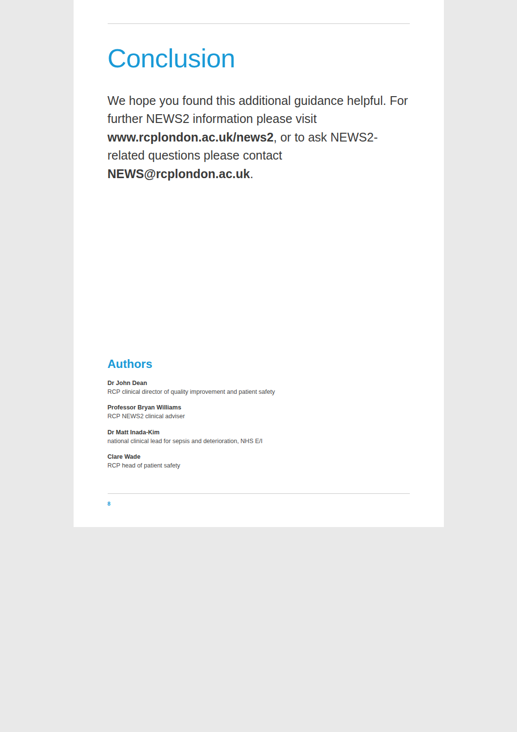Conclusion
We hope you found this additional guidance helpful. For further NEWS2 information please visit www.rcplondon.ac.uk/news2, or to ask NEWS2-related questions please contact NEWS@rcplondon.ac.uk.
Authors
Dr John Dean RCP clinical director of quality improvement and patient safety
Professor Bryan Williams RCP NEWS2 clinical adviser
Dr Matt Inada-Kim national clinical lead for sepsis and deterioration, NHS E/I
Clare Wade RCP head of patient safety
8